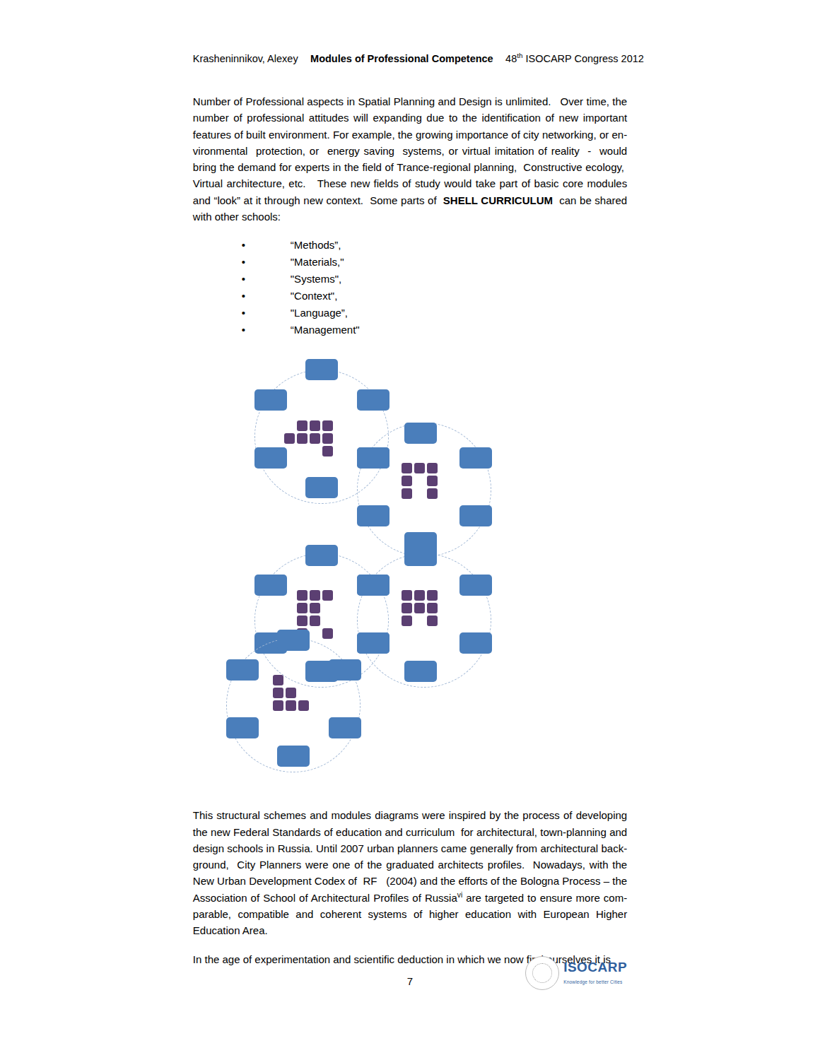Krasheninnikov, Alexey Modules of Professional Competence 48th ISOCARP Congress 2012
Number of Professional aspects in Spatial Planning and Design is unlimited. Over time, the number of professional attitudes will expanding due to the identification of new important features of built environment. For example, the growing importance of city networking, or environmental protection, or energy saving systems, or virtual imitation of reality - would bring the demand for experts in the field of Trance-regional planning, Constructive ecology, Virtual architecture, etc. These new fields of study would take part of basic core modules and “look” at it through new context. Some parts of SHELL CURRICULUM can be shared with other schools:
“Methods”,
"Materials,"
"Systems",
"Context",
"Language”,
“Management"
This structural schemes and modules diagrams were inspired by the process of developing the new Federal Standards of education and curriculum for architectural, town-planning and design schools in Russia. Until 2007 urban planners came generally from architectural background, City Planners were one of the graduated architects profiles. Nowadays, with the New Urban Development Codex of RF (2004) and the efforts of the Bologna Process – the Association of School of Architectural Profiles of Russiavi are targeted to ensure more comparable, compatible and coherent systems of higher education with European Higher Education Area.
In the age of experimentation and scientific deduction in which we now find ourselves it is
7 ISOCARP
Knowledge for better Cities